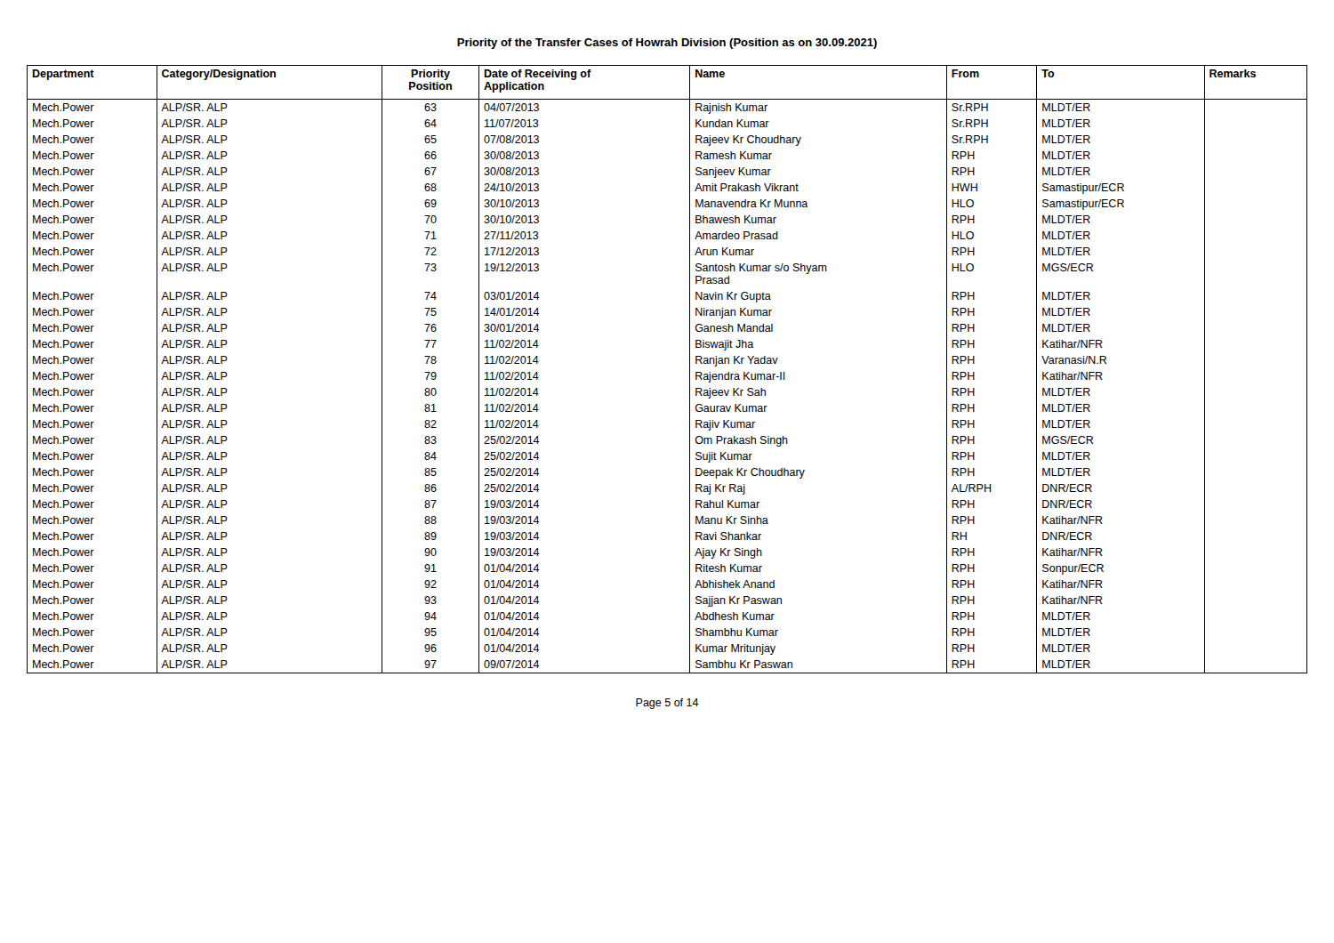Priority of the Transfer Cases of Howrah Division (Position as on 30.09.2021)
| Department | Category/Designation | Priority Position | Date of Receiving of Application | Name | From | To | Remarks |
| --- | --- | --- | --- | --- | --- | --- | --- |
| Mech.Power | ALP/SR. ALP | 63 | 04/07/2013 | Rajnish Kumar | Sr.RPH | MLDT/ER | |
| Mech.Power | ALP/SR. ALP | 64 | 11/07/2013 | Kundan Kumar | Sr.RPH | MLDT/ER | |
| Mech.Power | ALP/SR. ALP | 65 | 07/08/2013 | Rajeev Kr Choudhary | Sr.RPH | MLDT/ER | |
| Mech.Power | ALP/SR. ALP | 66 | 30/08/2013 | Ramesh Kumar | RPH | MLDT/ER | |
| Mech.Power | ALP/SR. ALP | 67 | 30/08/2013 | Sanjeev Kumar | RPH | MLDT/ER | |
| Mech.Power | ALP/SR. ALP | 68 | 24/10/2013 | Amit Prakash Vikrant | HWH | Samastipur/ECR | |
| Mech.Power | ALP/SR. ALP | 69 | 30/10/2013 | Manavendra Kr Munna | HLO | Samastipur/ECR | |
| Mech.Power | ALP/SR. ALP | 70 | 30/10/2013 | Bhawesh Kumar | RPH | MLDT/ER | |
| Mech.Power | ALP/SR. ALP | 71 | 27/11/2013 | Amardeo Prasad | HLO | MLDT/ER | |
| Mech.Power | ALP/SR. ALP | 72 | 17/12/2013 | Arun Kumar | RPH | MLDT/ER | |
| Mech.Power | ALP/SR. ALP | 73 | 19/12/2013 | Santosh Kumar s/o Shyam Prasad | HLO | MGS/ECR | |
| Mech.Power | ALP/SR. ALP | 74 | 03/01/2014 | Navin Kr Gupta | RPH | MLDT/ER | |
| Mech.Power | ALP/SR. ALP | 75 | 14/01/2014 | Niranjan Kumar | RPH | MLDT/ER | |
| Mech.Power | ALP/SR. ALP | 76 | 30/01/2014 | Ganesh Mandal | RPH | MLDT/ER | |
| Mech.Power | ALP/SR. ALP | 77 | 11/02/2014 | Biswajit Jha | RPH | Katihar/NFR | |
| Mech.Power | ALP/SR. ALP | 78 | 11/02/2014 | Ranjan Kr Yadav | RPH | Varanasi/N.R | |
| Mech.Power | ALP/SR. ALP | 79 | 11/02/2014 | Rajendra Kumar-II | RPH | Katihar/NFR | |
| Mech.Power | ALP/SR. ALP | 80 | 11/02/2014 | Rajeev Kr Sah | RPH | MLDT/ER | |
| Mech.Power | ALP/SR. ALP | 81 | 11/02/2014 | Gaurav Kumar | RPH | MLDT/ER | |
| Mech.Power | ALP/SR. ALP | 82 | 11/02/2014 | Rajiv Kumar | RPH | MLDT/ER | |
| Mech.Power | ALP/SR. ALP | 83 | 25/02/2014 | Om Prakash Singh | RPH | MGS/ECR | |
| Mech.Power | ALP/SR. ALP | 84 | 25/02/2014 | Sujit Kumar | RPH | MLDT/ER | |
| Mech.Power | ALP/SR. ALP | 85 | 25/02/2014 | Deepak Kr Choudhary | RPH | MLDT/ER | |
| Mech.Power | ALP/SR. ALP | 86 | 25/02/2014 | Raj Kr Raj | AL/RPH | DNR/ECR | |
| Mech.Power | ALP/SR. ALP | 87 | 19/03/2014 | Rahul Kumar | RPH | DNR/ECR | |
| Mech.Power | ALP/SR. ALP | 88 | 19/03/2014 | Manu Kr Sinha | RPH | Katihar/NFR | |
| Mech.Power | ALP/SR. ALP | 89 | 19/03/2014 | Ravi Shankar | RH | DNR/ECR | |
| Mech.Power | ALP/SR. ALP | 90 | 19/03/2014 | Ajay Kr Singh | RPH | Katihar/NFR | |
| Mech.Power | ALP/SR. ALP | 91 | 01/04/2014 | Ritesh Kumar | RPH | Sonpur/ECR | |
| Mech.Power | ALP/SR. ALP | 92 | 01/04/2014 | Abhishek Anand | RPH | Katihar/NFR | |
| Mech.Power | ALP/SR. ALP | 93 | 01/04/2014 | Sajjan Kr Paswan | RPH | Katihar/NFR | |
| Mech.Power | ALP/SR. ALP | 94 | 01/04/2014 | Abdhesh Kumar | RPH | MLDT/ER | |
| Mech.Power | ALP/SR. ALP | 95 | 01/04/2014 | Shambhu Kumar | RPH | MLDT/ER | |
| Mech.Power | ALP/SR. ALP | 96 | 01/04/2014 | Kumar Mritunjay | RPH | MLDT/ER | |
| Mech.Power | ALP/SR. ALP | 97 | 09/07/2014 | Sambhu Kr Paswan | RPH | MLDT/ER | |
Page 5 of 14